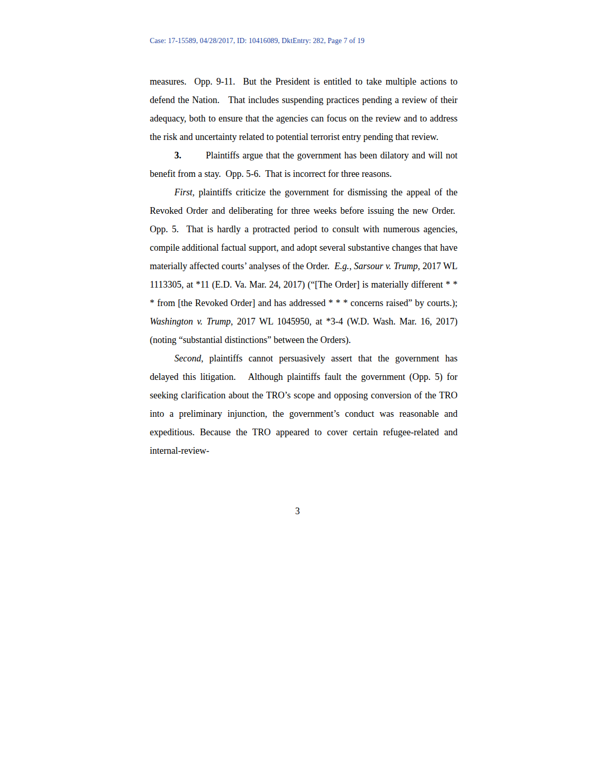Case: 17-15589, 04/28/2017, ID: 10416089, DktEntry: 282, Page 7 of 19
measures. Opp. 9-11. But the President is entitled to take multiple actions to defend the Nation. That includes suspending practices pending a review of their adequacy, both to ensure that the agencies can focus on the review and to address the risk and uncertainty related to potential terrorist entry pending that review.
3. Plaintiffs argue that the government has been dilatory and will not benefit from a stay. Opp. 5-6. That is incorrect for three reasons.
First, plaintiffs criticize the government for dismissing the appeal of the Revoked Order and deliberating for three weeks before issuing the new Order. Opp. 5. That is hardly a protracted period to consult with numerous agencies, compile additional factual support, and adopt several substantive changes that have materially affected courts’ analyses of the Order. E.g., Sarsour v. Trump, 2017 WL 1113305, at *11 (E.D. Va. Mar. 24, 2017) (“[The Order] is materially different * * * from [the Revoked Order] and has addressed * * * concerns raised” by courts.); Washington v. Trump, 2017 WL 1045950, at *3-4 (W.D. Wash. Mar. 16, 2017) (noting “substantial distinctions” between the Orders).
Second, plaintiffs cannot persuasively assert that the government has delayed this litigation. Although plaintiffs fault the government (Opp. 5) for seeking clarification about the TRO’s scope and opposing conversion of the TRO into a preliminary injunction, the government’s conduct was reasonable and expeditious. Because the TRO appeared to cover certain refugee-related and internal-review-
3